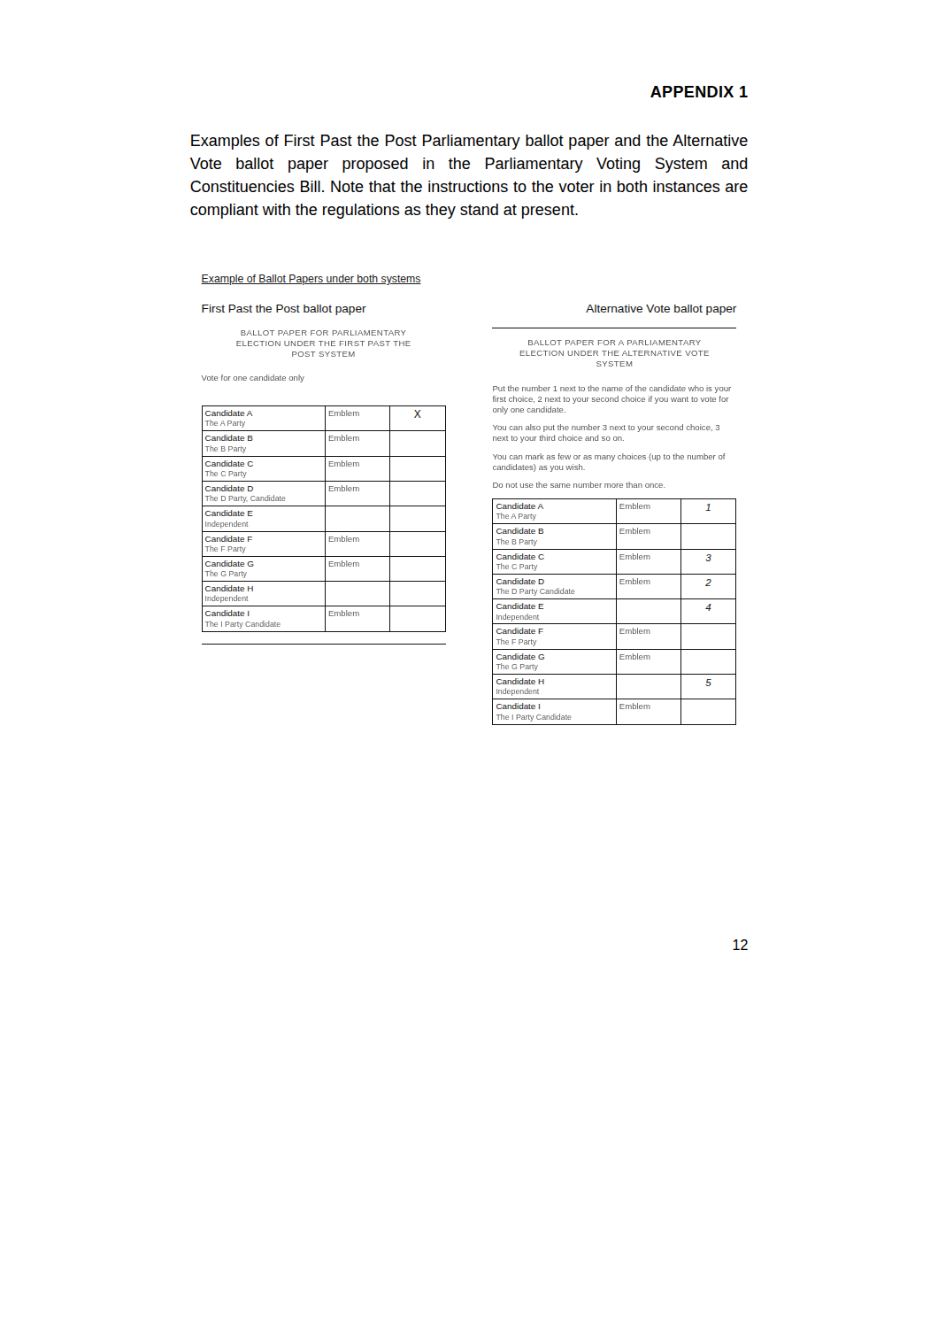APPENDIX 1
Examples of First Past the Post Parliamentary ballot paper and the Alternative Vote ballot paper proposed in the Parliamentary Voting System and Constituencies Bill. Note that the instructions to the voter in both instances are compliant with the regulations as they stand at present.
Example of Ballot Papers under both systems
First Past the Post ballot paper
BALLOT PAPER FOR PARLIAMENTARY ELECTION UNDER THE FIRST PAST THE POST SYSTEM
Vote for one candidate only
| Candidate A The A Party | Emblem | X |
| Candidate B The B Party | Emblem | |
| Candidate C The C Party | Emblem | |
| Candidate D The D Party, Candidate | Emblem | |
| Candidate E Independent | | |
| Candidate F The F Party | Emblem | |
| Candidate G The G Party | Emblem | |
| Candidate H Independent | | |
| Candidate I The I Party Candidate | Emblem | |
Alternative Vote ballot paper
BALLOT PAPER FOR A PARLIAMENTARY ELECTION UNDER THE ALTERNATIVE VOTE SYSTEM
Put the number 1 next to the name of the candidate who is your first choice, 2 next to your second choice if you want to vote for only one candidate.
You can also put the number 3 next to your second choice, 3 next to your third choice and so on.
You can mark as few or as many choices (up to the number of candidates) as you wish.
Do not use the same number more than once.
| Candidate A The A Party | Emblem | 1 |
| Candidate B The B Party | Emblem | |
| Candidate C The C Party | Emblem | 3 |
| Candidate D The D Party Candidate | Emblem | 2 |
| Candidate E Independent | | 4 |
| Candidate F The F Party | Emblem | |
| Candidate G The G Party | Emblem | |
| Candidate H Independent | | 5 |
| Candidate I The I Party Candidate | Emblem | |
12